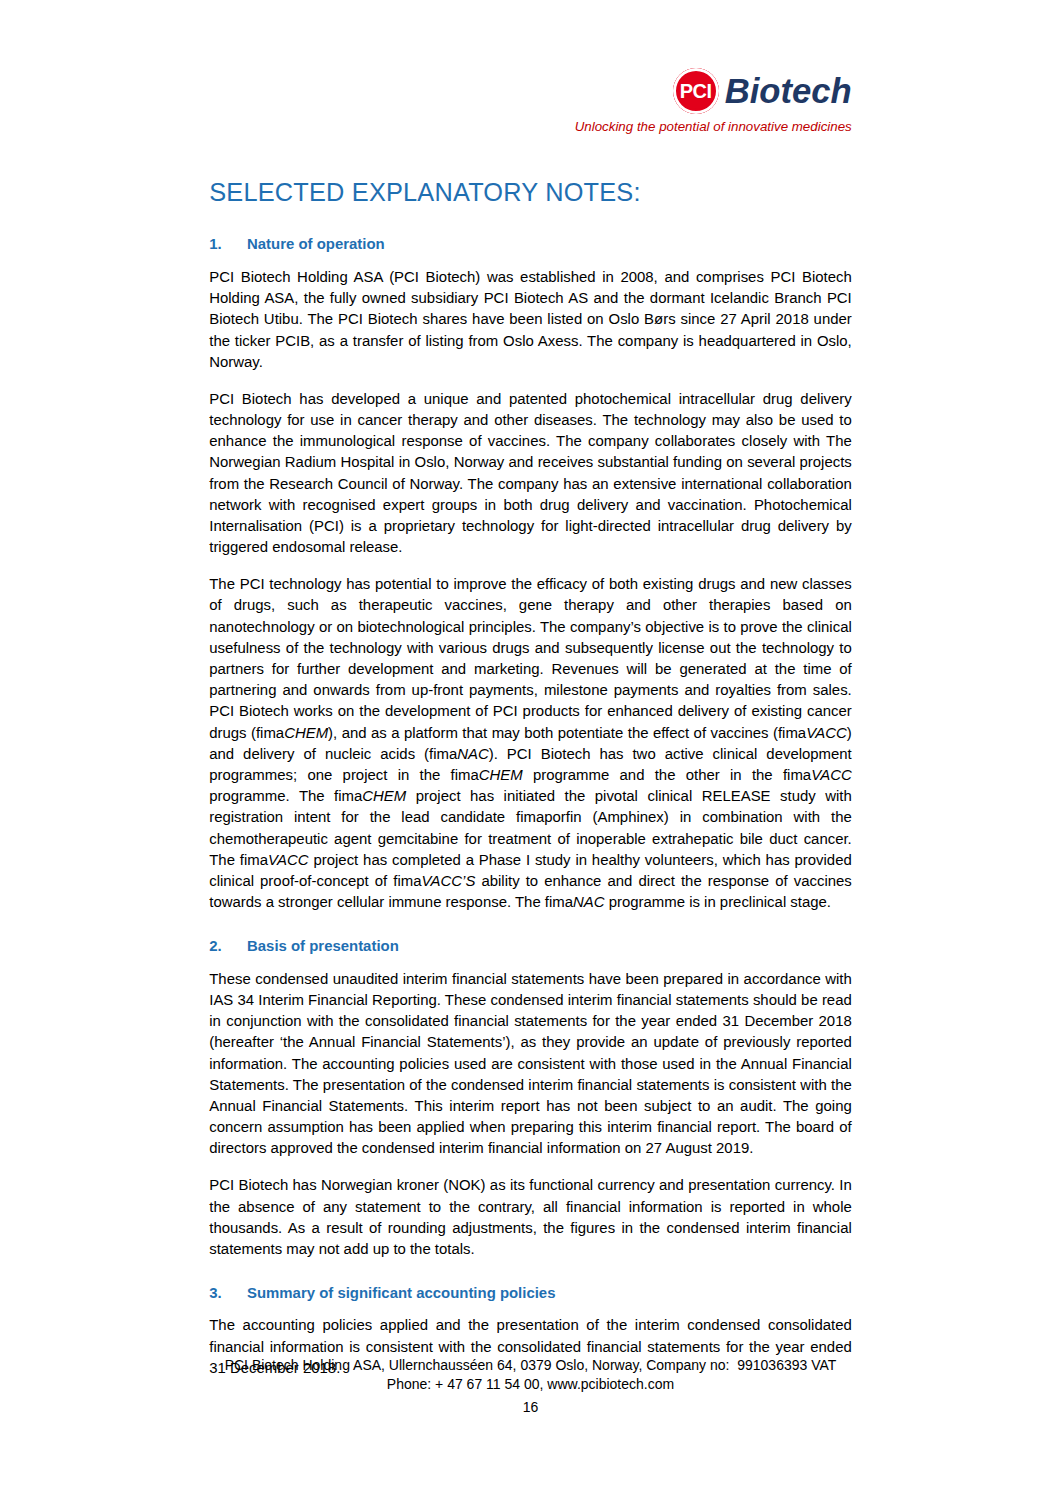PCI
Biotech
Unlocking the potential of innovative medicines
SELECTED EXPLANATORY NOTES:
1. Nature of operation
PCI Biotech Holding ASA (PCI Biotech) was established in 2008, and comprises PCI Biotech Holding ASA, the fully owned subsidiary PCI Biotech AS and the dormant Icelandic Branch PCI Biotech Utibu. The PCI Biotech shares have been listed on Oslo Børs since 27 April 2018 under the ticker PCIB, as a transfer of listing from Oslo Axess. The company is headquartered in Oslo, Norway.
PCI Biotech has developed a unique and patented photochemical intracellular drug delivery technology for use in cancer therapy and other diseases. The technology may also be used to enhance the immunological response of vaccines. The company collaborates closely with The Norwegian Radium Hospital in Oslo, Norway and receives substantial funding on several projects from the Research Council of Norway. The company has an extensive international collaboration network with recognised expert groups in both drug delivery and vaccination. Photochemical Internalisation (PCI) is a proprietary technology for light-directed intracellular drug delivery by triggered endosomal release.
The PCI technology has potential to improve the efficacy of both existing drugs and new classes of drugs, such as therapeutic vaccines, gene therapy and other therapies based on nanotechnology or on biotechnological principles. The company’s objective is to prove the clinical usefulness of the technology with various drugs and subsequently license out the technology to partners for further development and marketing. Revenues will be generated at the time of partnering and onwards from up-front payments, milestone payments and royalties from sales. PCI Biotech works on the development of PCI products for enhanced delivery of existing cancer drugs (fimaCHEM), and as a platform that may both potentiate the effect of vaccines (fimaVACC) and delivery of nucleic acids (fimaNAC). PCI Biotech has two active clinical development programmes; one project in the fimaCHEM programme and the other in the fimaVACC programme. The fimaCHEM project has initiated the pivotal clinical RELEASE study with registration intent for the lead candidate fimaporfin (Amphinex) in combination with the chemotherapeutic agent gemcitabine for treatment of inoperable extrahepatic bile duct cancer. The fimaVACC project has completed a Phase I study in healthy volunteers, which has provided clinical proof-of-concept of fimaVACC’S ability to enhance and direct the response of vaccines towards a stronger cellular immune response. The fimaNAC programme is in preclinical stage.
2. Basis of presentation
These condensed unaudited interim financial statements have been prepared in accordance with IAS 34 Interim Financial Reporting. These condensed interim financial statements should be read in conjunction with the consolidated financial statements for the year ended 31 December 2018 (hereafter ‘the Annual Financial Statements’), as they provide an update of previously reported information. The accounting policies used are consistent with those used in the Annual Financial Statements. The presentation of the condensed interim financial statements is consistent with the Annual Financial Statements. This interim report has not been subject to an audit. The going concern assumption has been applied when preparing this interim financial report. The board of directors approved the condensed interim financial information on 27 August 2019.
PCI Biotech has Norwegian kroner (NOK) as its functional currency and presentation currency. In the absence of any statement to the contrary, all financial information is reported in whole thousands. As a result of rounding adjustments, the figures in the condensed interim financial statements may not add up to the totals.
3. Summary of significant accounting policies
The accounting policies applied and the presentation of the interim condensed consolidated financial information is consistent with the consolidated financial statements for the year ended 31 December 2018.
PCI Biotech Holding ASA, Ullernchausséen 64, 0379 Oslo, Norway, Company no: 991036393 VAT
Phone: + 47 67 11 54 00, www.pcibiotech.com
16